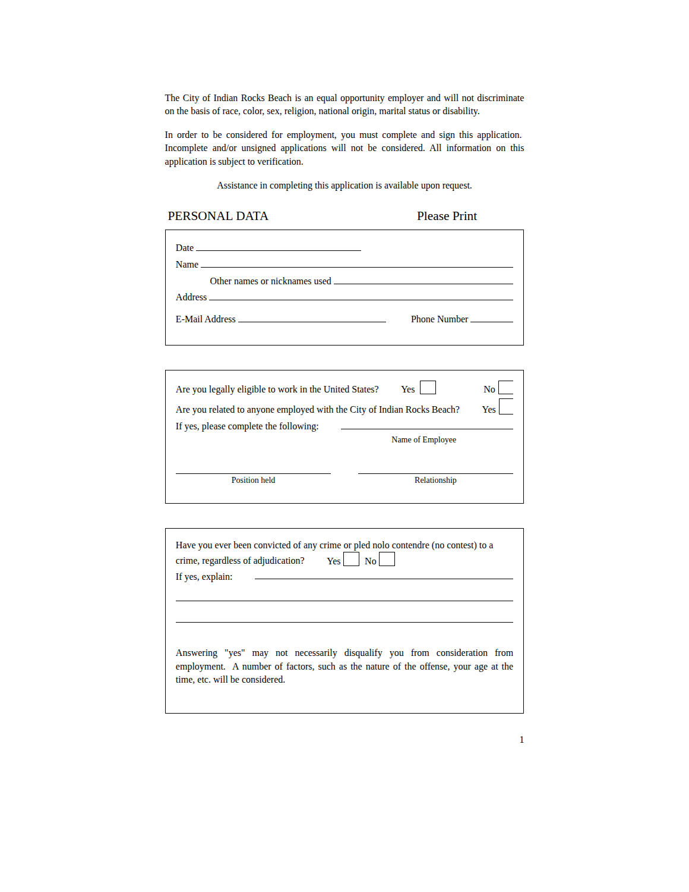The City of Indian Rocks Beach is an equal opportunity employer and will not discriminate on the basis of race, color, sex, religion, national origin, marital status or disability.
In order to be considered for employment, you must complete and sign this application. Incomplete and/or unsigned applications will not be considered. All information on this application is subject to verification.
Assistance in completing this application is available upon request.
PERSONAL DATA Please Print
Date
Name
Other names or nicknames used
Address
E-Mail Address Phone Number
Are you legally eligible to work in the United States? Yes No
Are you related to anyone employed with the City of Indian Rocks Beach? Yes No
If yes, please complete the following:
Name of Employee
Position held
Relationship
Have you ever been convicted of any crime or pled nolo contendre (no contest) to a crime, regardless of adjudication? Yes No
If yes, explain:
Answering "yes" may not necessarily disqualify you from consideration from employment. A number of factors, such as the nature of the offense, your age at the time, etc. will be considered.
1